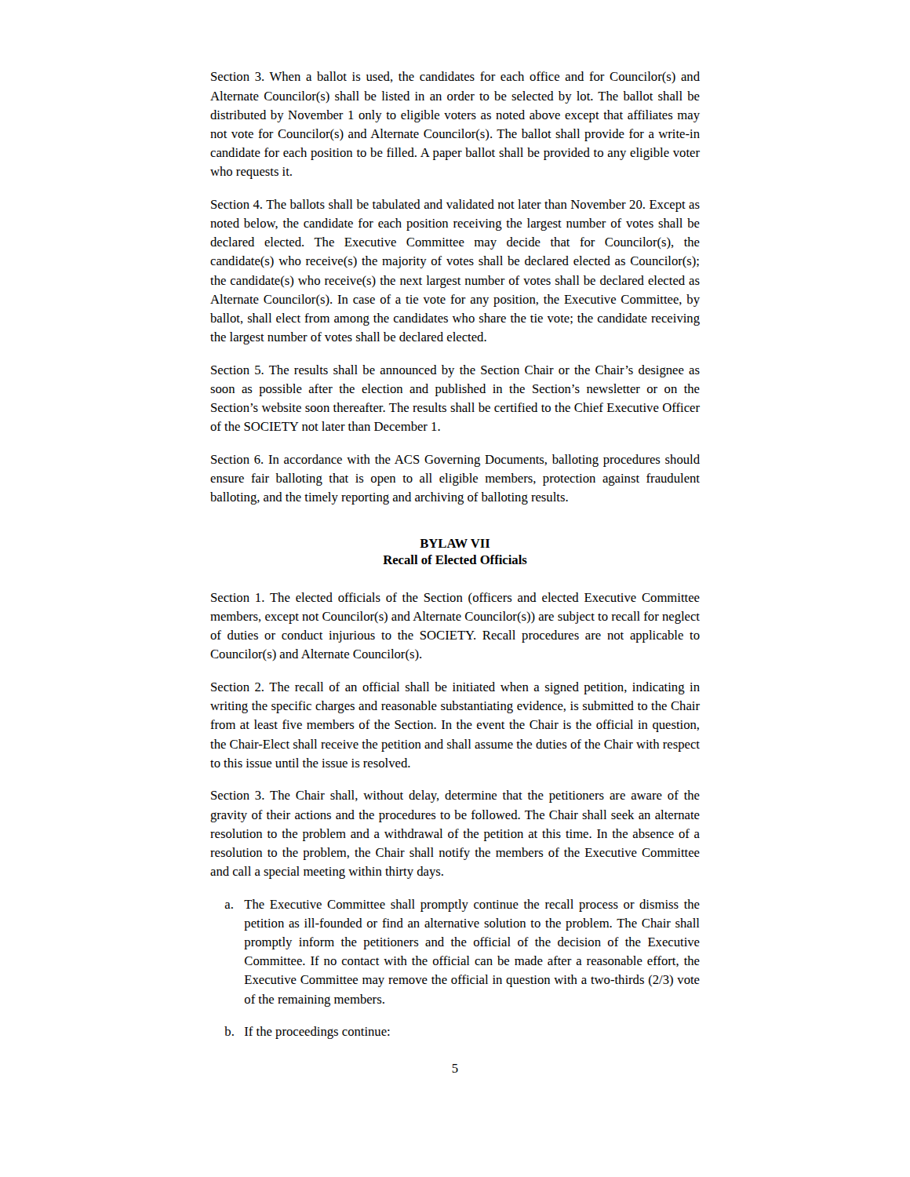Section 3. When a ballot is used, the candidates for each office and for Councilor(s) and Alternate Councilor(s) shall be listed in an order to be selected by lot. The ballot shall be distributed by November 1 only to eligible voters as noted above except that affiliates may not vote for Councilor(s) and Alternate Councilor(s). The ballot shall provide for a write-in candidate for each position to be filled. A paper ballot shall be provided to any eligible voter who requests it.
Section 4. The ballots shall be tabulated and validated not later than November 20. Except as noted below, the candidate for each position receiving the largest number of votes shall be declared elected. The Executive Committee may decide that for Councilor(s), the candidate(s) who receive(s) the majority of votes shall be declared elected as Councilor(s); the candidate(s) who receive(s) the next largest number of votes shall be declared elected as Alternate Councilor(s). In case of a tie vote for any position, the Executive Committee, by ballot, shall elect from among the candidates who share the tie vote; the candidate receiving the largest number of votes shall be declared elected.
Section 5. The results shall be announced by the Section Chair or the Chair’s designee as soon as possible after the election and published in the Section’s newsletter or on the Section’s website soon thereafter. The results shall be certified to the Chief Executive Officer of the SOCIETY not later than December 1.
Section 6. In accordance with the ACS Governing Documents, balloting procedures should ensure fair balloting that is open to all eligible members, protection against fraudulent balloting, and the timely reporting and archiving of balloting results.
BYLAW VII Recall of Elected Officials
Section 1. The elected officials of the Section (officers and elected Executive Committee members, except not Councilor(s) and Alternate Councilor(s)) are subject to recall for neglect of duties or conduct injurious to the SOCIETY. Recall procedures are not applicable to Councilor(s) and Alternate Councilor(s).
Section 2. The recall of an official shall be initiated when a signed petition, indicating in writing the specific charges and reasonable substantiating evidence, is submitted to the Chair from at least five members of the Section. In the event the Chair is the official in question, the Chair-Elect shall receive the petition and shall assume the duties of the Chair with respect to this issue until the issue is resolved.
Section 3. The Chair shall, without delay, determine that the petitioners are aware of the gravity of their actions and the procedures to be followed. The Chair shall seek an alternate resolution to the problem and a withdrawal of the petition at this time. In the absence of a resolution to the problem, the Chair shall notify the members of the Executive Committee and call a special meeting within thirty days.
a. The Executive Committee shall promptly continue the recall process or dismiss the petition as ill-founded or find an alternative solution to the problem. The Chair shall promptly inform the petitioners and the official of the decision of the Executive Committee. If no contact with the official can be made after a reasonable effort, the Executive Committee may remove the official in question with a two-thirds (2/3) vote of the remaining members.
b. If the proceedings continue:
5